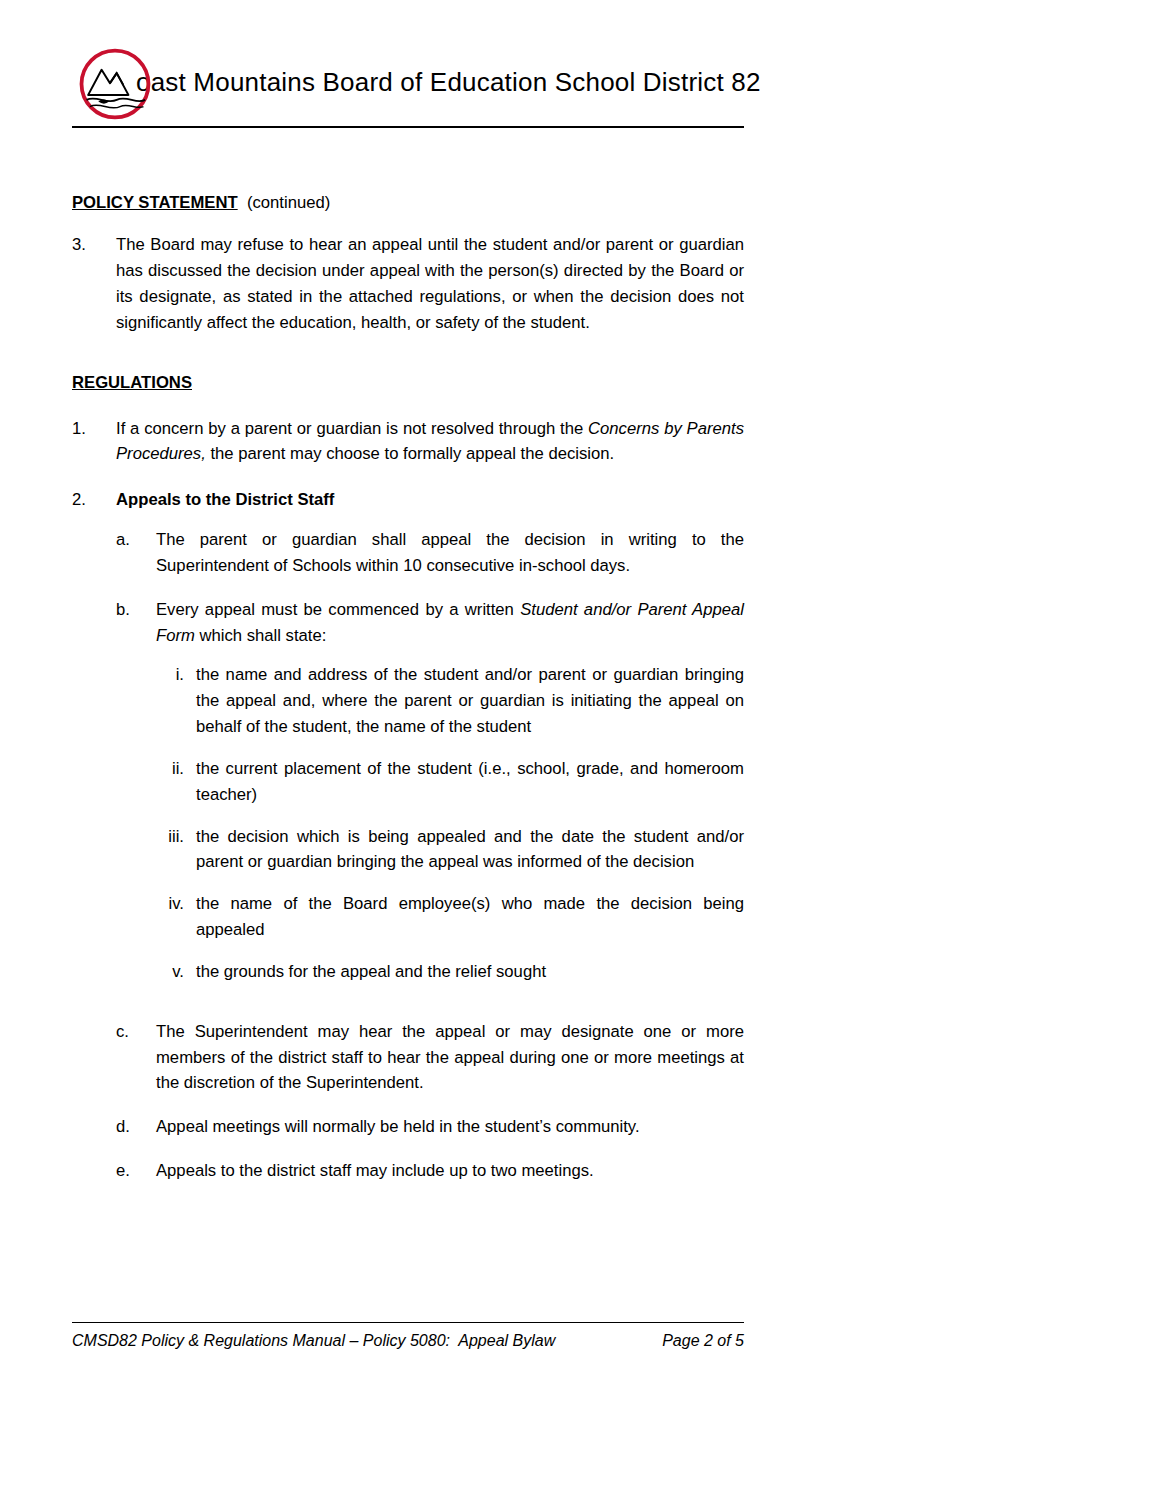oast Mountains Board of Education School District 82
POLICY STATEMENT
(continued)
3. The Board may refuse to hear an appeal until the student and/or parent or guardian has discussed the decision under appeal with the person(s) directed by the Board or its designate, as stated in the attached regulations, or when the decision does not significantly affect the education, health, or safety of the student.
REGULATIONS
1. If a concern by a parent or guardian is not resolved through the Concerns by Parents Procedures, the parent may choose to formally appeal the decision.
2. Appeals to the District Staff
a. The parent or guardian shall appeal the decision in writing to the Superintendent of Schools within 10 consecutive in-school days.
b. Every appeal must be commenced by a written Student and/or Parent Appeal Form which shall state:
i. the name and address of the student and/or parent or guardian bringing the appeal and, where the parent or guardian is initiating the appeal on behalf of the student, the name of the student
ii. the current placement of the student (i.e., school, grade, and homeroom teacher)
iii. the decision which is being appealed and the date the student and/or parent or guardian bringing the appeal was informed of the decision
iv. the name of the Board employee(s) who made the decision being appealed
v. the grounds for the appeal and the relief sought
c. The Superintendent may hear the appeal or may designate one or more members of the district staff to hear the appeal during one or more meetings at the discretion of the Superintendent.
d. Appeal meetings will normally be held in the student’s community.
e. Appeals to the district staff may include up to two meetings.
CMSD82 Policy & Regulations Manual – Policy 5080: Appeal Bylaw Page 2 of 5